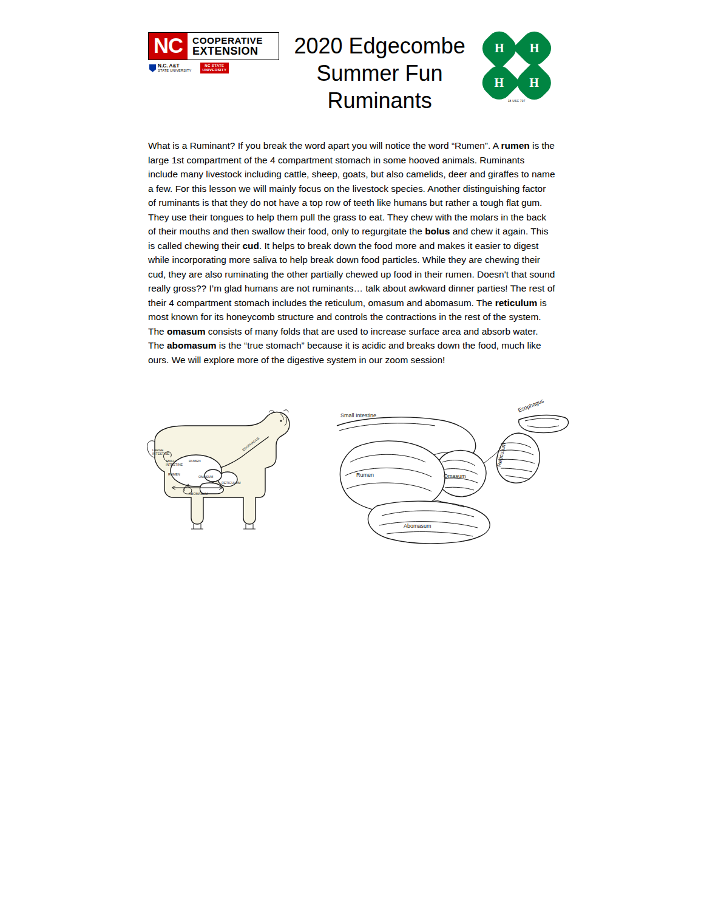NC
COOPERATIVE EXTENSION
N.C. A&T
STATE UNIVERSITY
NC STATE
UNIVERSITY
2020 Edgecombe Summer Fun Ruminants
H
H
H
H
18 USC 707
What is a Ruminant? If you break the word apart you will notice the word “Rumen”. A rumen is the large 1st compartment of the 4 compartment stomach in some hooved animals. Ruminants include many livestock including cattle, sheep, goats, but also camelids, deer and giraffes to name a few. For this lesson we will mainly focus on the livestock species. Another distinguishing factor of ruminants is that they do not have a top row of teeth like humans but rather a tough flat gum. They use their tongues to help them pull the grass to eat. They chew with the molars in the back of their mouths and then swallow their food, only to regurgitate the bolus and chew it again. This is called chewing their cud. It helps to break down the food more and makes it easier to digest while incorporating more saliva to help break down food particles. While they are chewing their cud, they are also ruminating the other partially chewed up food in their rumen. Doesn't that sound really gross?? I’m glad humans are not ruminants… talk about awkward dinner parties! The rest of their 4 compartment stomach includes the reticulum, omasum and abomasum. The reticulum is most known for its honeycomb structure and controls the contractions in the rest of the system. The omasum consists of many folds that are used to increase surface area and absorb water. The abomasum is the “true stomach” because it is acidic and breaks down the food, much like ours. We will explore more of the digestive system in our zoom session!
LARGE INTESTINE SMALL INTESTINE RUMEN ESOPHAGUS RUMEN OMASUM RETICULUM ABOMASUM Small Intestine Esophagus Reticulum Rumen Omasum Abomasum